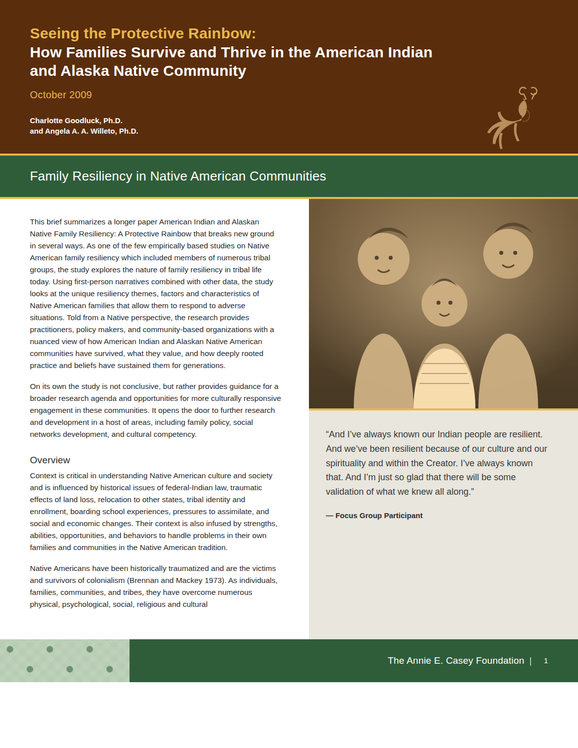Seeing the Protective Rainbow: How Families Survive and Thrive in the American Indian
and Alaska Native Community
October 2009
Charlotte Goodluck, Ph.D.
and Angela A. A. Willeto, Ph.D.
Family Resiliency in Native American Communities
This brief summarizes a longer paper American Indian and Alaskan Native Family Resiliency: A Protective Rainbow that breaks new ground in several ways. As one of the few empirically based studies on Native American family resiliency which included members of numerous tribal groups, the study explores the nature of family resiliency in tribal life today. Using first-person narratives combined with other data, the study looks at the unique resiliency themes, factors and characteristics of Native American families that allow them to respond to adverse situations. Told from a Native perspective, the research provides practitioners, policy makers, and community-based organizations with a nuanced view of how American Indian and Alaskan Native American communities have survived, what they value, and how deeply rooted practice and beliefs have sustained them for generations.
On its own the study is not conclusive, but rather provides guidance for a broader research agenda and opportunities for more culturally responsive engagement in these communities. It opens the door to further research and development in a host of areas, including family policy, social networks development, and cultural competency.
Overview
Context is critical in understanding Native American culture and society and is influenced by historical issues of federal-Indian law, traumatic effects of land loss, relocation to other states, tribal identity and enrollment, boarding school experiences, pressures to assimilate, and social and economic changes. Their context is also infused by strengths, abilities, opportunities, and behaviors to handle problems in their own families and communities in the Native American tradition.
Native Americans have been historically traumatized and are the victims and survivors of colonialism (Brennan and Mackey 1973). As individuals, families, communities, and tribes, they have overcome numerous physical, psychological, social, religious and cultural
“And I’ve always known our Indian people are resilient. And we’ve been resilient because of our culture and our spirituality and within the Creator. I’ve always known that. And I’m just so glad that there will be some validation of what we knew all along.”
— Focus Group Participant
The Annie E. Casey Foundation | 1